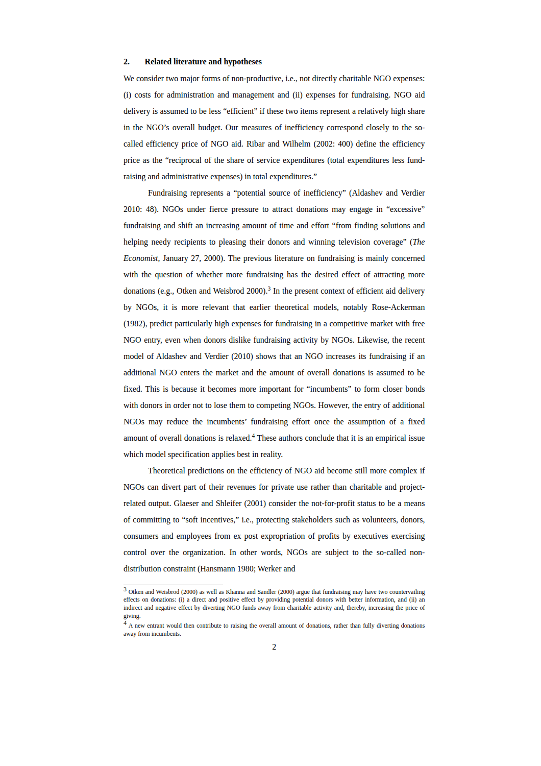2. Related literature and hypotheses
We consider two major forms of non-productive, i.e., not directly charitable NGO expenses: (i) costs for administration and management and (ii) expenses for fundraising. NGO aid delivery is assumed to be less “efficient” if these two items represent a relatively high share in the NGO’s overall budget. Our measures of inefficiency correspond closely to the so-called efficiency price of NGO aid. Ribar and Wilhelm (2002: 400) define the efficiency price as the “reciprocal of the share of service expenditures (total expenditures less fund-raising and administrative expenses) in total expenditures.”
Fundraising represents a “potential source of inefficiency” (Aldashev and Verdier 2010: 48). NGOs under fierce pressure to attract donations may engage in “excessive” fundraising and shift an increasing amount of time and effort “from finding solutions and helping needy recipients to pleasing their donors and winning television coverage” (The Economist, January 27, 2000). The previous literature on fundraising is mainly concerned with the question of whether more fundraising has the desired effect of attracting more donations (e.g., Otken and Weisbrod 2000).3 In the present context of efficient aid delivery by NGOs, it is more relevant that earlier theoretical models, notably Rose-Ackerman (1982), predict particularly high expenses for fundraising in a competitive market with free NGO entry, even when donors dislike fundraising activity by NGOs. Likewise, the recent model of Aldashev and Verdier (2010) shows that an NGO increases its fundraising if an additional NGO enters the market and the amount of overall donations is assumed to be fixed. This is because it becomes more important for “incumbents” to form closer bonds with donors in order not to lose them to competing NGOs. However, the entry of additional NGOs may reduce the incumbents’ fundraising effort once the assumption of a fixed amount of overall donations is relaxed.4 These authors conclude that it is an empirical issue which model specification applies best in reality.
Theoretical predictions on the efficiency of NGO aid become still more complex if NGOs can divert part of their revenues for private use rather than charitable and project-related output. Glaeser and Shleifer (2001) consider the not-for-profit status to be a means of committing to “soft incentives,” i.e., protecting stakeholders such as volunteers, donors, consumers and employees from ex post expropriation of profits by executives exercising control over the organization. In other words, NGOs are subject to the so-called non-distribution constraint (Hansmann 1980; Werker and
3 Otken and Weisbrod (2000) as well as Khanna and Sandler (2000) argue that fundraising may have two countervailing effects on donations: (i) a direct and positive effect by providing potential donors with better information, and (ii) an indirect and negative effect by diverting NGO funds away from charitable activity and, thereby, increasing the price of giving.
4 A new entrant would then contribute to raising the overall amount of donations, rather than fully diverting donations away from incumbents.
2